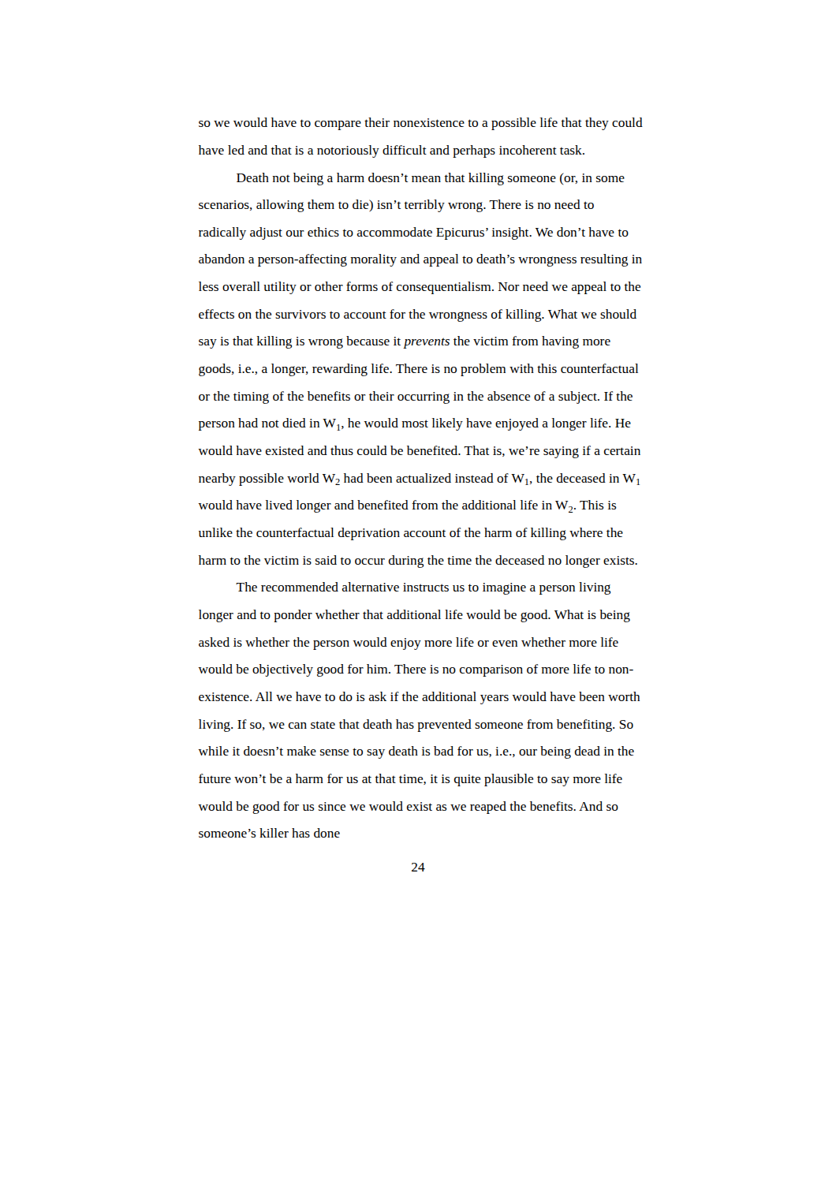so we would have to compare their nonexistence to a possible life that they could have led and that is a notoriously difficult and perhaps incoherent task.
Death not being a harm doesn’t mean that killing someone (or, in some scenarios, allowing them to die) isn’t terribly wrong. There is no need to radically adjust our ethics to accommodate Epicurus’ insight. We don’t have to abandon a person-affecting morality and appeal to death’s wrongness resulting in less overall utility or other forms of consequentialism. Nor need we appeal to the effects on the survivors to account for the wrongness of killing. What we should say is that killing is wrong because it prevents the victim from having more goods, i.e., a longer, rewarding life. There is no problem with this counterfactual or the timing of the benefits or their occurring in the absence of a subject. If the person had not died in W1, he would most likely have enjoyed a longer life. He would have existed and thus could be benefited. That is, we’re saying if a certain nearby possible world W2 had been actualized instead of W1, the deceased in W1 would have lived longer and benefited from the additional life in W2. This is unlike the counterfactual deprivation account of the harm of killing where the harm to the victim is said to occur during the time the deceased no longer exists.
The recommended alternative instructs us to imagine a person living longer and to ponder whether that additional life would be good. What is being asked is whether the person would enjoy more life or even whether more life would be objectively good for him. There is no comparison of more life to non-existence. All we have to do is ask if the additional years would have been worth living. If so, we can state that death has prevented someone from benefiting. So while it doesn’t make sense to say death is bad for us, i.e., our being dead in the future won’t be a harm for us at that time, it is quite plausible to say more life would be good for us since we would exist as we reaped the benefits. And so someone’s killer has done
24